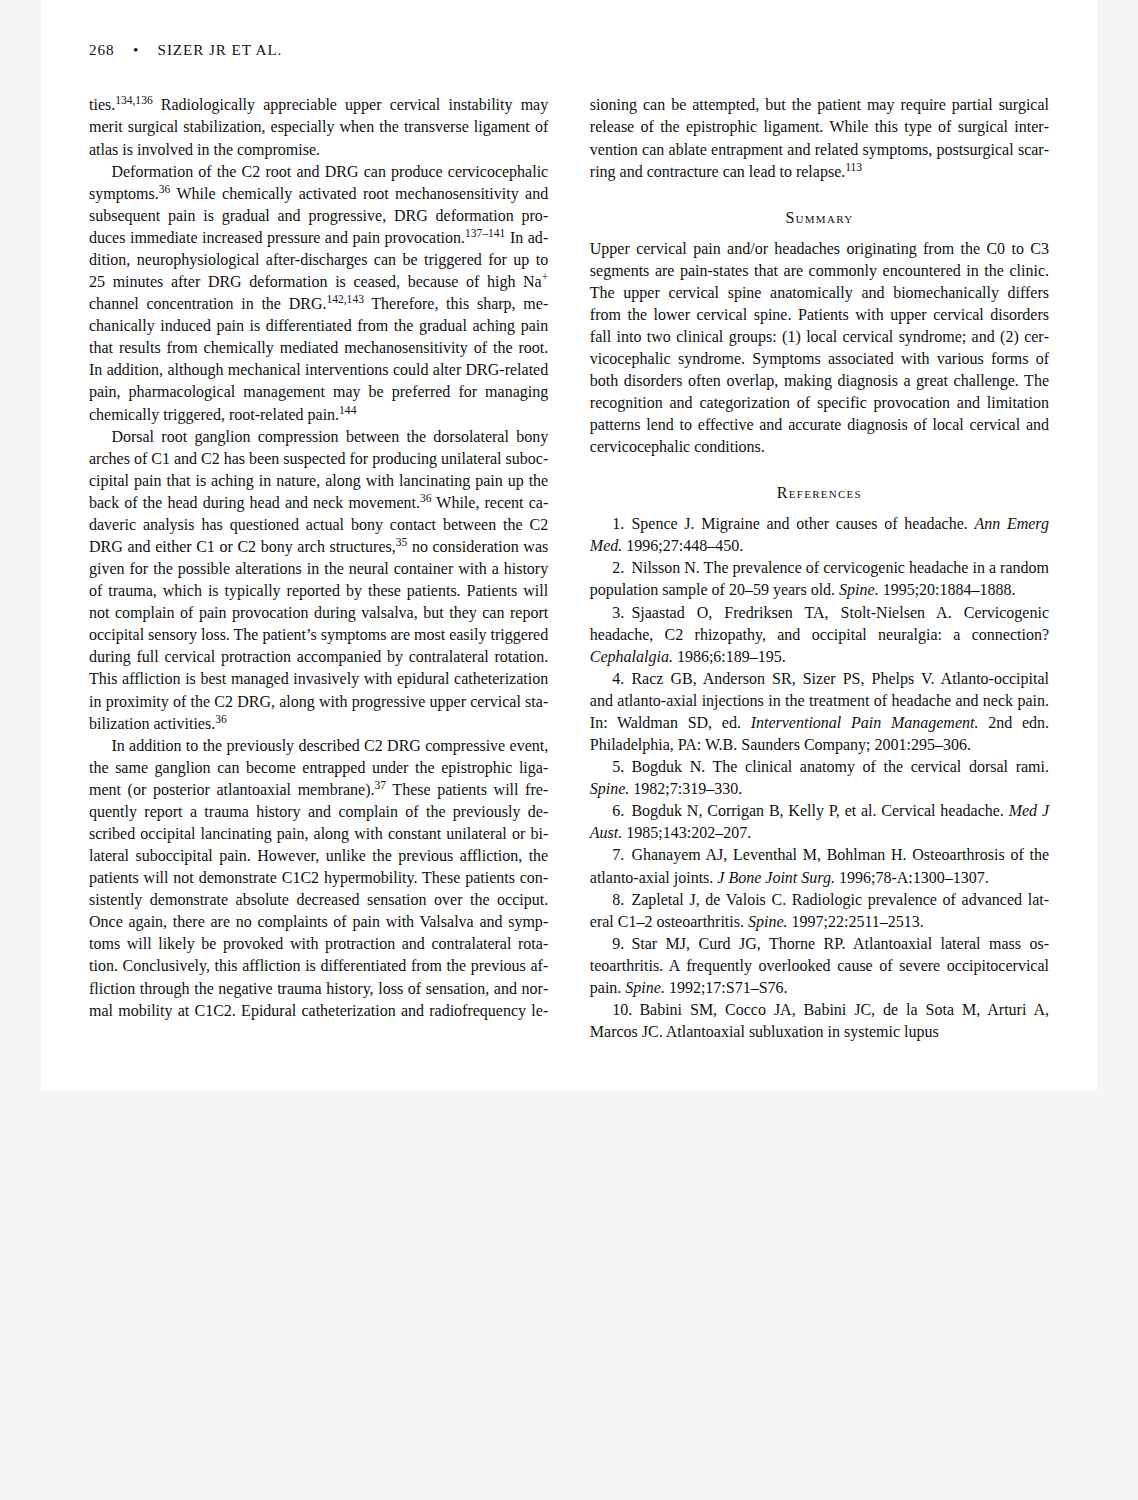268 • SIZER JR ET AL.
ties.134,136 Radiologically appreciable upper cervical instability may merit surgical stabilization, especially when the transverse ligament of atlas is involved in the compromise.
Deformation of the C2 root and DRG can produce cervicocephalic symptoms.36 While chemically activated root mechanosensitivity and subsequent pain is gradual and progressive, DRG deformation produces immediate increased pressure and pain provocation.137–141 In addition, neurophysiological after-discharges can be triggered for up to 25 minutes after DRG deformation is ceased, because of high Na+ channel concentration in the DRG.142,143 Therefore, this sharp, mechanically induced pain is differentiated from the gradual aching pain that results from chemically mediated mechanosensitivity of the root. In addition, although mechanical interventions could alter DRG-related pain, pharmacological management may be preferred for managing chemically triggered, root-related pain.144
Dorsal root ganglion compression between the dorsolateral bony arches of C1 and C2 has been suspected for producing unilateral suboccipital pain that is aching in nature, along with lancinating pain up the back of the head during head and neck movement.36 While, recent cadaveric analysis has questioned actual bony contact between the C2 DRG and either C1 or C2 bony arch structures,35 no consideration was given for the possible alterations in the neural container with a history of trauma, which is typically reported by these patients. Patients will not complain of pain provocation during valsalva, but they can report occipital sensory loss. The patient’s symptoms are most easily triggered during full cervical protraction accompanied by contralateral rotation. This affliction is best managed invasively with epidural catheterization in proximity of the C2 DRG, along with progressive upper cervical stabilization activities.36
In addition to the previously described C2 DRG compressive event, the same ganglion can become entrapped under the epistrophic ligament (or posterior atlantoaxial membrane).37 These patients will frequently report a trauma history and complain of the previously described occipital lancinating pain, along with constant unilateral or bilateral suboccipital pain. However, unlike the previous affliction, the patients will not demonstrate C1C2 hypermobility. These patients consistently demonstrate absolute decreased sensation over the occiput. Once again, there are no complaints of pain with Valsalva and symptoms will likely be provoked with protraction and contralateral rotation. Conclusively, this affliction is differentiated from the previous affliction through the negative trauma history, loss of sensation, and normal mobility at C1C2. Epidural catheterization and radiofrequency lesioning can be attempted, but the patient may require partial surgical release of the epistrophic ligament. While this type of surgical intervention can ablate entrapment and related symptoms, postsurgical scarring and contracture can lead to relapse.113
Summary
Upper cervical pain and/or headaches originating from the C0 to C3 segments are pain-states that are commonly encountered in the clinic. The upper cervical spine anatomically and biomechanically differs from the lower cervical spine. Patients with upper cervical disorders fall into two clinical groups: (1) local cervical syndrome; and (2) cervicocephalic syndrome. Symptoms associated with various forms of both disorders often overlap, making diagnosis a great challenge. The recognition and categorization of specific provocation and limitation patterns lend to effective and accurate diagnosis of local cervical and cervicocephalic conditions.
References
Spence J. Migraine and other causes of headache. Ann Emerg Med. 1996;27:448–450.
Nilsson N. The prevalence of cervicogenic headache in a random population sample of 20–59 years old. Spine. 1995;20:1884–1888.
Sjaastad O, Fredriksen TA, Stolt-Nielsen A. Cervicogenic headache, C2 rhizopathy, and occipital neuralgia: a connection? Cephalalgia. 1986;6:189–195.
Racz GB, Anderson SR, Sizer PS, Phelps V. Atlanto-occipital and atlanto-axial injections in the treatment of headache and neck pain. In: Waldman SD, ed. Interventional Pain Management. 2nd edn. Philadelphia, PA: W.B. Saunders Company; 2001:295–306.
Bogduk N. The clinical anatomy of the cervical dorsal rami. Spine. 1982;7:319–330.
Bogduk N, Corrigan B, Kelly P, et al. Cervical headache. Med J Aust. 1985;143:202–207.
Ghanayem AJ, Leventhal M, Bohlman H. Osteoarthrosis of the atlanto-axial joints. J Bone Joint Surg. 1996;78-A:1300–1307.
Zapletal J, de Valois C. Radiologic prevalence of advanced lateral C1–2 osteoarthritis. Spine. 1997;22:2511–2513.
Star MJ, Curd JG, Thorne RP. Atlantoaxial lateral mass osteoarthritis. A frequently overlooked cause of severe occipitocervical pain. Spine. 1992;17:S71–S76.
Babini SM, Cocco JA, Babini JC, de la Sota M, Arturi A, Marcos JC. Atlantoaxial subluxation in systemic lupus